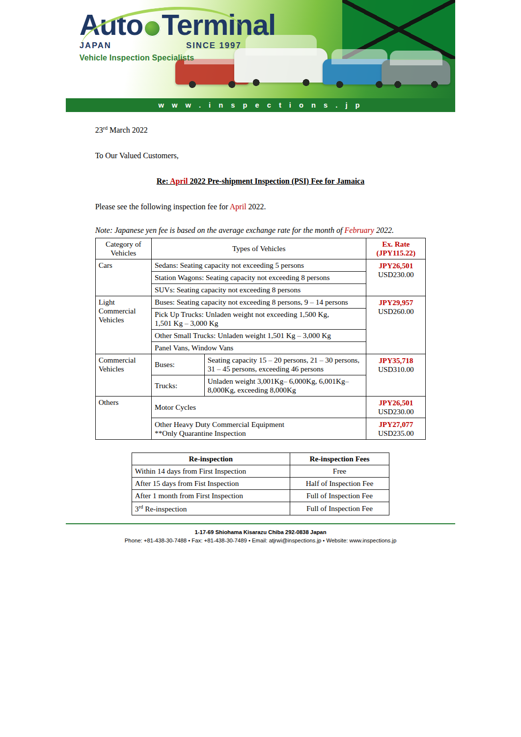Auto Terminal
JAPAN SINCE 1997
Vehicle Inspection Specialists
w w w . i n s p e c t i o n s . j p
23rd March 2022
To Our Valued Customers,
Re: April 2022 Pre-shipment Inspection (PSI) Fee for Jamaica
Please see the following inspection fee for April 2022.
Note: Japanese yen fee is based on the average exchange rate for the month of February 2022.
| Category of Vehicles | Types of Vehicles | Ex. Rate (JPY115.22) |
| --- | --- | --- |
| Cars | Sedans: Seating capacity not exceeding 5 persons | JPY26,501 USD230.00 |
| Station Wagons: Seating capacity not exceeding 8 persons |
| SUVs: Seating capacity not exceeding 8 persons |
| Light Commercial Vehicles | Buses: Seating capacity not exceeding 8 persons, 9 – 14 persons | JPY29,957 USD260.00 |
| Pick Up Trucks: Unladen weight not exceeding 1,500 Kg, 1,501 Kg – 3,000 Kg |
| Other Small Trucks: Unladen weight 1,501 Kg – 3,000 Kg |
| Panel Vans, Window Vans |
| Commercial Vehicles | Buses: | Seating capacity 15 – 20 persons, 21 – 30 persons, 31 – 45 persons, exceeding 46 persons | JPY35,718 USD310.00 |
| Trucks: | Unladen weight 3,001Kg– 6,000Kg, 6,001Kg– 8,000Kg, exceeding 8,000Kg |
| Others | Motor Cycles | JPY26,501 USD230.00 |
| Other Heavy Duty Commercial Equipment **Only Quarantine Inspection | JPY27,077 USD235.00 |
| Re-inspection | Re-inspection Fees |
| --- | --- |
| Within 14 days from First Inspection | Free |
| After 15 days from Fist Inspection | Half of Inspection Fee |
| After 1 month from First Inspection | Full of Inspection Fee |
| 3 rd Re-inspection | Full of Inspection Fee |
1-17-69 Shiohama Kisarazu Chiba 292-0838 Japan
Phone: +81-438-30-7488 • Fax: +81-438-30-7489 • Email: atjrwi@inspections.jp • Website: www.inspections.jp